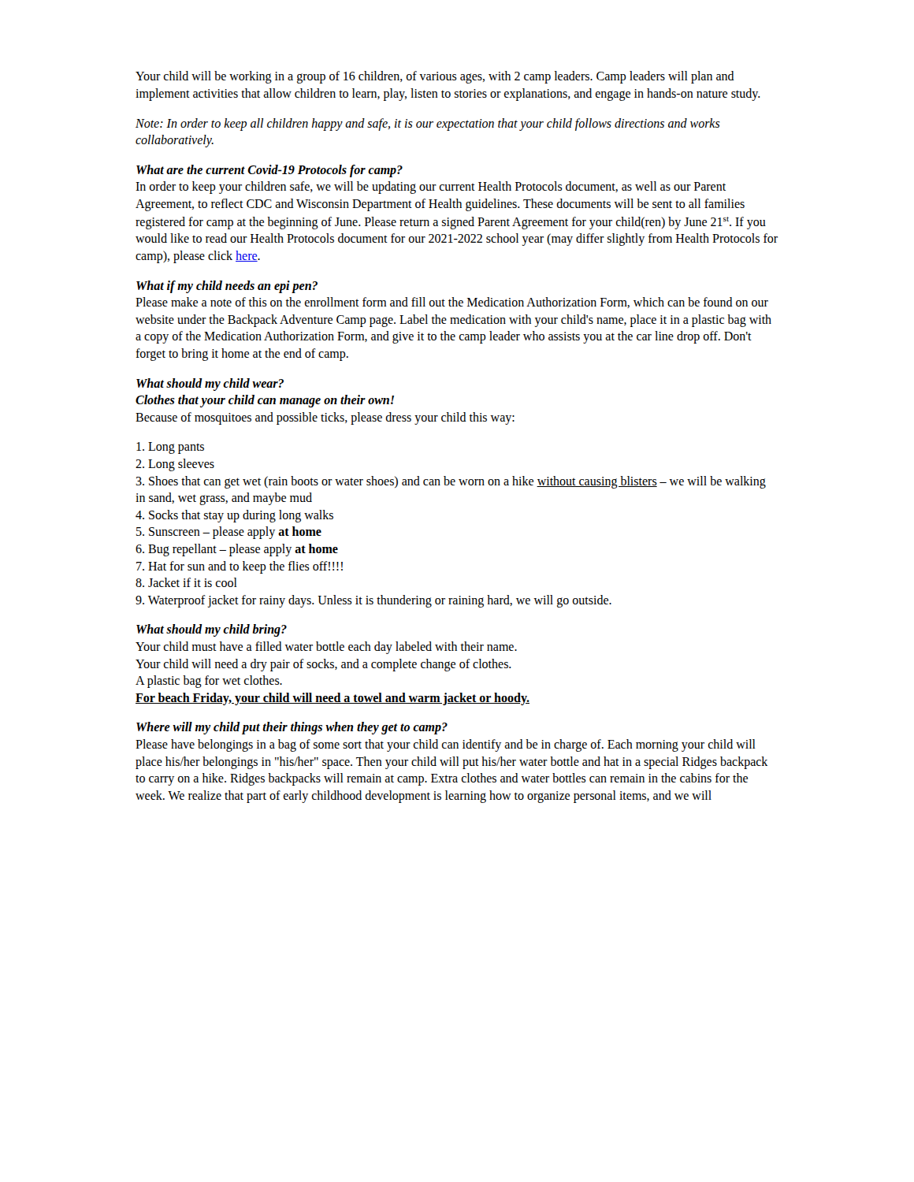Your child will be working in a group of 16 children, of various ages, with 2 camp leaders. Camp leaders will plan and implement activities that allow children to learn, play, listen to stories or explanations, and engage in hands-on nature study.
Note: In order to keep all children happy and safe, it is our expectation that your child follows directions and works collaboratively.
What are the current Covid-19 Protocols for camp?
In order to keep your children safe, we will be updating our current Health Protocols document, as well as our Parent Agreement, to reflect CDC and Wisconsin Department of Health guidelines. These documents will be sent to all families registered for camp at the beginning of June. Please return a signed Parent Agreement for your child(ren) by June 21st. If you would like to read our Health Protocols document for our 2021-2022 school year (may differ slightly from Health Protocols for camp), please click here.
What if my child needs an epi pen?
Please make a note of this on the enrollment form and fill out the Medication Authorization Form, which can be found on our website under the Backpack Adventure Camp page. Label the medication with your child's name, place it in a plastic bag with a copy of the Medication Authorization Form, and give it to the camp leader who assists you at the car line drop off. Don't forget to bring it home at the end of camp.
What should my child wear?
Clothes that your child can manage on their own!
Because of mosquitoes and possible ticks, please dress your child this way:
1. Long pants
2. Long sleeves
3. Shoes that can get wet (rain boots or water shoes) and can be worn on a hike without causing blisters – we will be walking in sand, wet grass, and maybe mud
4. Socks that stay up during long walks
5. Sunscreen – please apply at home
6. Bug repellant – please apply at home
7. Hat for sun and to keep the flies off!!!!
8. Jacket if it is cool
9. Waterproof jacket for rainy days. Unless it is thundering or raining hard, we will go outside.
What should my child bring?
Your child must have a filled water bottle each day labeled with their name.
Your child will need a dry pair of socks, and a complete change of clothes.
A plastic bag for wet clothes.
For beach Friday, your child will need a towel and warm jacket or hoody.
Where will my child put their things when they get to camp?
Please have belongings in a bag of some sort that your child can identify and be in charge of. Each morning your child will place his/her belongings in "his/her" space. Then your child will put his/her water bottle and hat in a special Ridges backpack to carry on a hike. Ridges backpacks will remain at camp. Extra clothes and water bottles can remain in the cabins for the week. We realize that part of early childhood development is learning how to organize personal items, and we will